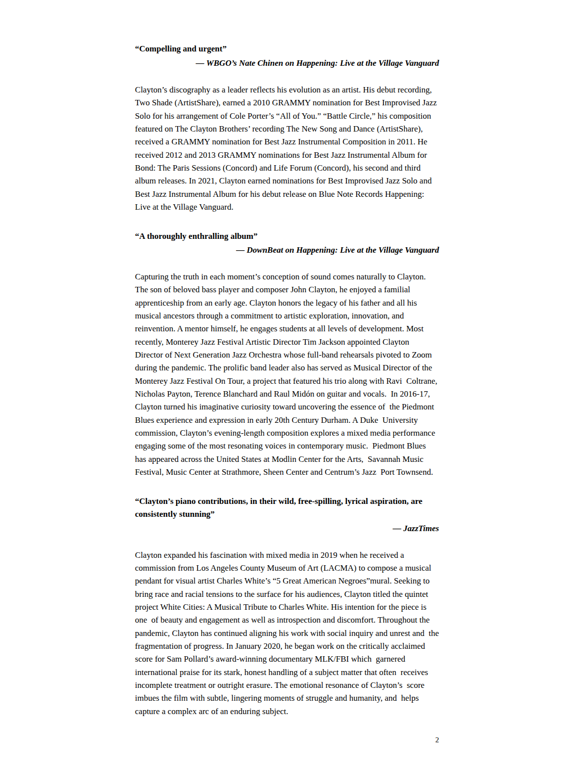“Compelling and urgent”
— WBGO’s Nate Chinen on Happening: Live at the Village Vanguard
Clayton’s discography as a leader reflects his evolution as an artist. His debut recording, Two Shade (ArtistShare), earned a 2010 GRAMMY nomination for Best Improvised Jazz Solo for his arrangement of Cole Porter’s “All of You.” “Battle Circle,” his composition featured on The Clayton Brothers’ recording The New Song and Dance (ArtistShare), received a GRAMMY nomination for Best Jazz Instrumental Composition in 2011. He received 2012 and 2013 GRAMMY nominations for Best Jazz Instrumental Album for Bond: The Paris Sessions (Concord) and Life Forum (Concord), his second and third album releases. In 2021, Clayton earned nominations for Best Improvised Jazz Solo and Best Jazz Instrumental Album for his debut release on Blue Note Records Happening: Live at the Village Vanguard.
“A thoroughly enthralling album”
— DownBeat on Happening: Live at the Village Vanguard
Capturing the truth in each moment’s conception of sound comes naturally to Clayton. The son of beloved bass player and composer John Clayton, he enjoyed a familial apprenticeship from an early age. Clayton honors the legacy of his father and all his musical ancestors through a commitment to artistic exploration, innovation, and reinvention. A mentor himself, he engages students at all levels of development. Most recently, Monterey Jazz Festival Artistic Director Tim Jackson appointed Clayton Director of Next Generation Jazz Orchestra whose full-band rehearsals pivoted to Zoom during the pandemic. The prolific band leader also has served as Musical Director of the Monterey Jazz Festival On Tour, a project that featured his trio along with Ravi Coltrane, Nicholas Payton, Terence Blanchard and Raul Midón on guitar and vocals. In 2016-17, Clayton turned his imaginative curiosity toward uncovering the essence of the Piedmont Blues experience and expression in early 20th Century Durham. A Duke University commission, Clayton’s evening-length composition explores a mixed media performance engaging some of the most resonating voices in contemporary music. Piedmont Blues has appeared across the United States at Modlin Center for the Arts, Savannah Music Festival, Music Center at Strathmore, Sheen Center and Centrum’s Jazz Port Townsend.
“Clayton’s piano contributions, in their wild, free-spilling, lyrical aspiration, are consistently stunning”
— JazzTimes
Clayton expanded his fascination with mixed media in 2019 when he received a commission from Los Angeles County Museum of Art (LACMA) to compose a musical pendant for visual artist Charles White’s “5 Great American Negroes”mural. Seeking to bring race and racial tensions to the surface for his audiences, Clayton titled the quintet project White Cities: A Musical Tribute to Charles White. His intention for the piece is one of beauty and engagement as well as introspection and discomfort. Throughout the pandemic, Clayton has continued aligning his work with social inquiry and unrest and the fragmentation of progress. In January 2020, he began work on the critically acclaimed score for Sam Pollard’s award-winning documentary MLK/FBI which garnered international praise for its stark, honest handling of a subject matter that often receives incomplete treatment or outright erasure. The emotional resonance of Clayton’s score imbues the film with subtle, lingering moments of struggle and humanity, and helps capture a complex arc of an enduring subject.
2